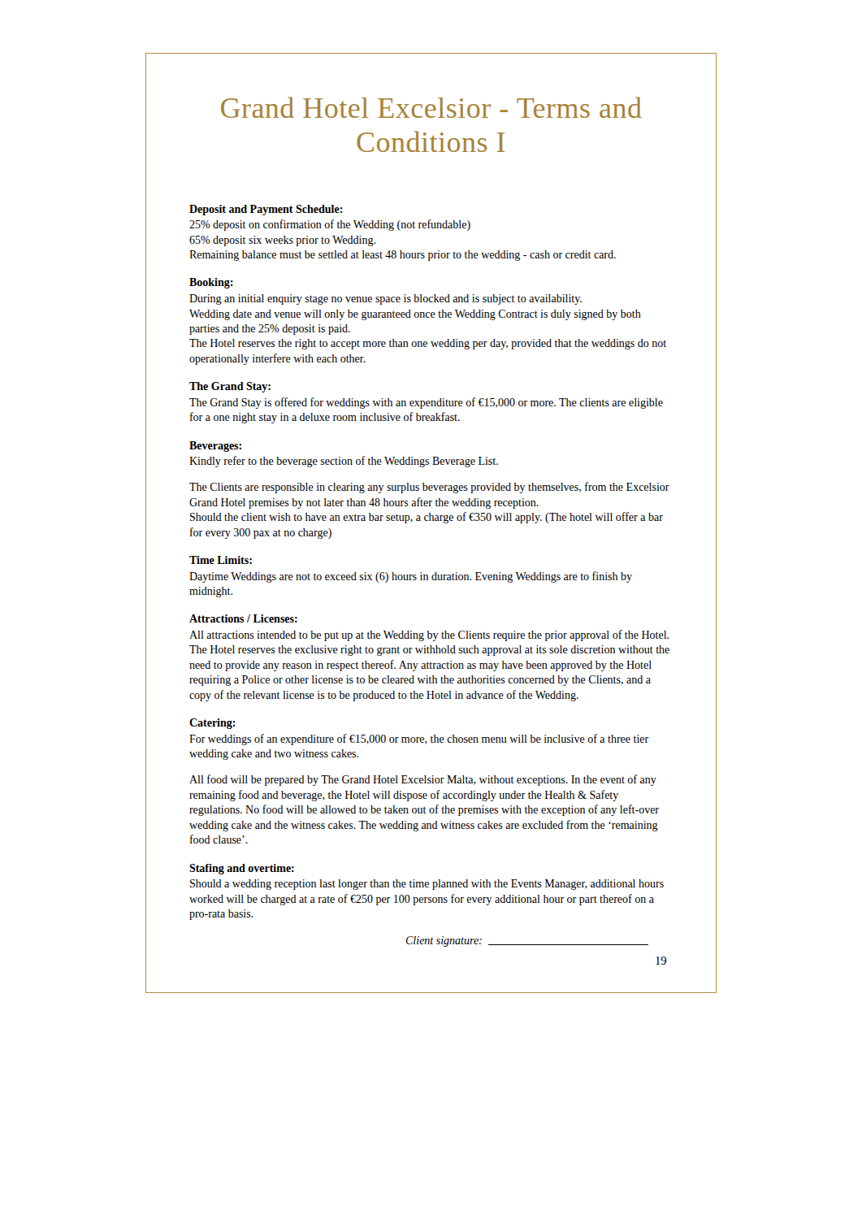Grand Hotel Excelsior - Terms and Conditions I
Deposit and Payment Schedule:
25% deposit on confirmation of the Wedding (not refundable)
65% deposit six weeks prior to Wedding.
Remaining balance must be settled at least 48 hours prior to the wedding - cash or credit card.
Booking:
During an initial enquiry stage no venue space is blocked and is subject to availability.
Wedding date and venue will only be guaranteed once the Wedding Contract is duly signed by both parties and the 25% deposit is paid.
The Hotel reserves the right to accept more than one wedding per day, provided that the weddings do not operationally interfere with each other.
The Grand Stay:
The Grand Stay is offered for weddings with an expenditure of €15,000 or more. The clients are eligible for a one night stay in a deluxe room inclusive of breakfast.
Beverages:
Kindly refer to the beverage section of the Weddings Beverage List.
The Clients are responsible in clearing any surplus beverages provided by themselves, from the Excelsior Grand Hotel premises by not later than 48 hours after the wedding reception.
Should the client wish to have an extra bar setup, a charge of €350 will apply. (The hotel will offer a bar for every 300 pax at no charge)
Time Limits:
Daytime Weddings are not to exceed six (6) hours in duration. Evening Weddings are to finish by midnight.
Attractions / Licenses:
All attractions intended to be put up at the Wedding by the Clients require the prior approval of the Hotel. The Hotel reserves the exclusive right to grant or withhold such approval at its sole discretion without the need to provide any reason in respect thereof. Any attraction as may have been approved by the Hotel requiring a Police or other license is to be cleared with the authorities concerned by the Clients, and a copy of the relevant license is to be produced to the Hotel in advance of the Wedding.
Catering:
For weddings of an expenditure of €15,000 or more, the chosen menu will be inclusive of a three tier wedding cake and two witness cakes.
All food will be prepared by The Grand Hotel Excelsior Malta, without exceptions. In the event of any remaining food and beverage, the Hotel will dispose of accordingly under the Health & Safety regulations. No food will be allowed to be taken out of the premises with the exception of any left-over wedding cake and the witness cakes. The wedding and witness cakes are excluded from the ‘remaining food clause’.
Stafing and overtime:
Should a wedding reception last longer than the time planned with the Events Manager, additional hours worked will be charged at a rate of €250 per 100 persons for every additional hour or part thereof on a pro-rata basis.
Client signature:
19